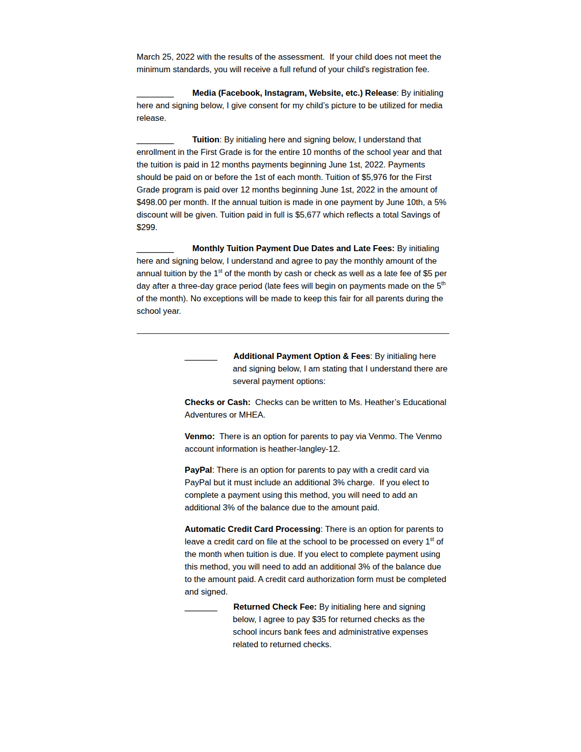March 25, 2022 with the results of the assessment. If your child does not meet the minimum standards, you will receive a full refund of your child's registration fee.
________ Media (Facebook, Instagram, Website, etc.) Release: By initialing here and signing below, I give consent for my child’s picture to be utilized for media release.
________ Tuition: By initialing here and signing below, I understand that enrollment in the First Grade is for the entire 10 months of the school year and that the tuition is paid in 12 months payments beginning June 1st, 2022. Payments should be paid on or before the 1st of each month. Tuition of $5,976 for the First Grade program is paid over 12 months beginning June 1st, 2022 in the amount of $498.00 per month. If the annual tuition is made in one payment by June 10th, a 5% discount will be given. Tuition paid in full is $5,677 which reflects a total Savings of $299.
________ Monthly Tuition Payment Due Dates and Late Fees: By initialing here and signing below, I understand and agree to pay the monthly amount of the annual tuition by the 1st of the month by cash or check as well as a late fee of $5 per day after a three-day grace period (late fees will begin on payments made on the 5th of the month). No exceptions will be made to keep this fair for all parents during the school year.
_______ Additional Payment Option & Fees: By initialing here and signing below, I am stating that I understand there are several payment options:
Checks or Cash: Checks can be written to Ms. Heather’s Educational Adventures or MHEA.
Venmo: There is an option for parents to pay via Venmo. The Venmo account information is heather-langley-12.
PayPal: There is an option for parents to pay with a credit card via PayPal but it must include an additional 3% charge. If you elect to complete a payment using this method, you will need to add an additional 3% of the balance due to the amount paid.
Automatic Credit Card Processing: There is an option for parents to leave a credit card on file at the school to be processed on every 1st of the month when tuition is due. If you elect to complete payment using this method, you will need to add an additional 3% of the balance due to the amount paid. A credit card authorization form must be completed and signed.
_______ Returned Check Fee: By initialing here and signing below, I agree to pay $35 for returned checks as the school incurs bank fees and administrative expenses related to returned checks.